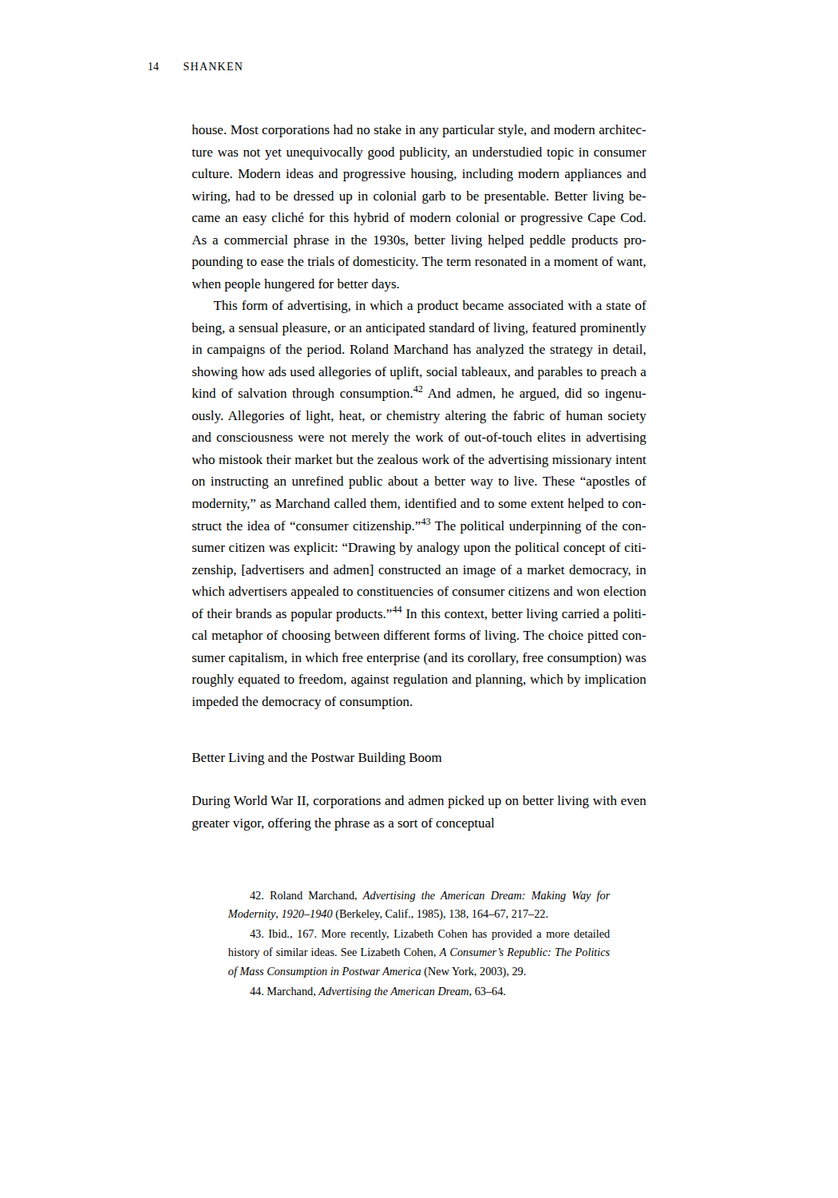14 Shanken
house. Most corporations had no stake in any particular style, and modern architecture was not yet unequivocally good publicity, an understudied topic in consumer culture. Modern ideas and progressive housing, including modern appliances and wiring, had to be dressed up in colonial garb to be presentable. Better living became an easy cliché for this hybrid of modern colonial or progressive Cape Cod. As a commercial phrase in the 1930s, better living helped peddle products propounding to ease the trials of domesticity. The term resonated in a moment of want, when people hungered for better days.
This form of advertising, in which a product became associated with a state of being, a sensual pleasure, or an anticipated standard of living, featured prominently in campaigns of the period. Roland Marchand has analyzed the strategy in detail, showing how ads used allegories of uplift, social tableaux, and parables to preach a kind of salvation through consumption.42 And admen, he argued, did so ingenuously. Allegories of light, heat, or chemistry altering the fabric of human society and consciousness were not merely the work of out-of-touch elites in advertising who mistook their market but the zealous work of the advertising missionary intent on instructing an unrefined public about a better way to live. These “apostles of modernity,” as Marchand called them, identified and to some extent helped to construct the idea of “consumer citizenship.”43 The political underpinning of the consumer citizen was explicit: “Drawing by analogy upon the political concept of citizenship, [advertisers and admen] constructed an image of a market democracy, in which advertisers appealed to constituencies of consumer citizens and won election of their brands as popular products.”44 In this context, better living carried a political metaphor of choosing between different forms of living. The choice pitted consumer capitalism, in which free enterprise (and its corollary, free consumption) was roughly equated to freedom, against regulation and planning, which by implication impeded the democracy of consumption.
Better Living and the Postwar Building Boom
During World War II, corporations and admen picked up on better living with even greater vigor, offering the phrase as a sort of conceptual
42. Roland Marchand, Advertising the American Dream: Making Way for Modernity, 1920–1940 (Berkeley, Calif., 1985), 138, 164–67, 217–22.
43. Ibid., 167. More recently, Lizabeth Cohen has provided a more detailed history of similar ideas. See Lizabeth Cohen, A Consumer’s Republic: The Politics of Mass Consumption in Postwar America (New York, 2003), 29.
44. Marchand, Advertising the American Dream, 63–64.